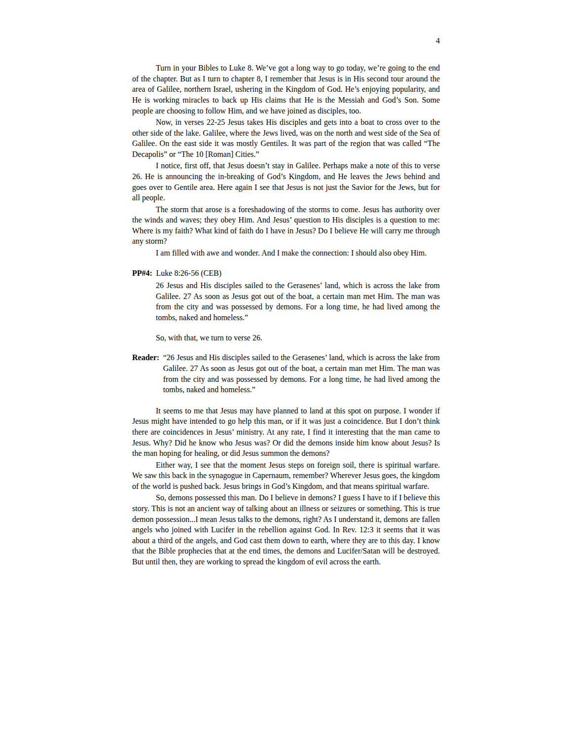4
Turn in your Bibles to Luke 8. We’ve got a long way to go today, we’re going to the end of the chapter. But as I turn to chapter 8, I remember that Jesus is in His second tour around the area of Galilee, northern Israel, ushering in the Kingdom of God. He’s enjoying popularity, and He is working miracles to back up His claims that He is the Messiah and God’s Son. Some people are choosing to follow Him, and we have joined as disciples, too.
Now, in verses 22-25 Jesus takes His disciples and gets into a boat to cross over to the other side of the lake. Galilee, where the Jews lived, was on the north and west side of the Sea of Galilee. On the east side it was mostly Gentiles. It was part of the region that was called “The Decapolis” or “The 10 [Roman] Cities.”
I notice, first off, that Jesus doesn’t stay in Galilee. Perhaps make a note of this to verse 26. He is announcing the in-breaking of God’s Kingdom, and He leaves the Jews behind and goes over to Gentile area. Here again I see that Jesus is not just the Savior for the Jews, but for all people.
The storm that arose is a foreshadowing of the storms to come. Jesus has authority over the winds and waves; they obey Him. And Jesus’ question to His disciples is a question to me: Where is my faith? What kind of faith do I have in Jesus? Do I believe He will carry me through any storm?
I am filled with awe and wonder. And I make the connection: I should also obey Him.
PP#4:
Luke 8:26-56 (CEB)
26 Jesus and His disciples sailed to the Gerasenes’ land, which is across the lake from Galilee. 27 As soon as Jesus got out of the boat, a certain man met Him. The man was from the city and was possessed by demons. For a long time, he had lived among the tombs, naked and homeless.”
So, with that, we turn to verse 26.
Reader:
“26 Jesus and His disciples sailed to the Gerasenes’ land, which is across the lake from Galilee. 27 As soon as Jesus got out of the boat, a certain man met Him. The man was from the city and was possessed by demons. For a long time, he had lived among the tombs, naked and homeless.”
It seems to me that Jesus may have planned to land at this spot on purpose. I wonder if Jesus might have intended to go help this man, or if it was just a coincidence. But I don’t think there are coincidences in Jesus’ ministry. At any rate, I find it interesting that the man came to Jesus. Why? Did he know who Jesus was? Or did the demons inside him know about Jesus? Is the man hoping for healing, or did Jesus summon the demons?
Either way, I see that the moment Jesus steps on foreign soil, there is spiritual warfare. We saw this back in the synagogue in Capernaum, remember? Wherever Jesus goes, the kingdom of the world is pushed back. Jesus brings in God’s Kingdom, and that means spiritual warfare.
So, demons possessed this man. Do I believe in demons? I guess I have to if I believe this story. This is not an ancient way of talking about an illness or seizures or something. This is true demon possession...I mean Jesus talks to the demons, right? As I understand it, demons are fallen angels who joined with Lucifer in the rebellion against God. In Rev. 12:3 it seems that it was about a third of the angels, and God cast them down to earth, where they are to this day. I know that the Bible prophecies that at the end times, the demons and Lucifer/Satan will be destroyed. But until then, they are working to spread the kingdom of evil across the earth.